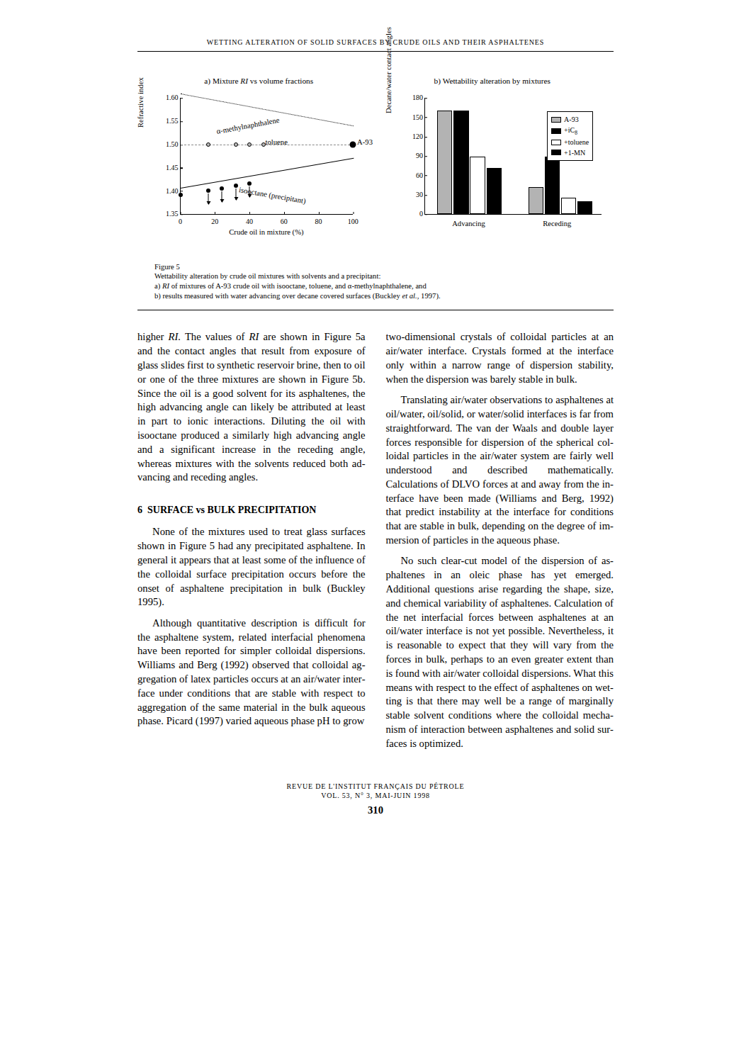WETTING ALTERATION OF SOLID SURFACES BY CRUDE OILS AND THEIR ASPHALTENES
a) Mixture RI vs volume fractions
b) Wettability alteration by mixtures
Refractive index
1.35
1.40
1.45
1.50
1.55
1.60
0
20
40
60
80
100
α-methylnaphthalene
toluene
isooctane (precipitant)
A-93
Crude oil in mixture (%)
Decane/water contact angles
0
30
60
90
120
150
180
A-93
+iC8
+toluene
+1-MN
Advancing Receding
Figure 5 Wettability alteration by crude oil mixtures with solvents and a precipitant:
a) RI of mixtures of A-93 crude oil with isooctane, toluene, and α-methylnaphthalene, and
b) results measured with water advancing over decane covered surfaces (Buckley et al., 1997).
higher RI. The values of RI are shown in Figure 5a and the contact angles that result from exposure of glass slides first to synthetic reservoir brine, then to oil or one of the three mixtures are shown in Figure 5b. Since the oil is a good solvent for its asphaltenes, the high advancing angle can likely be attributed at least in part to ionic interactions. Diluting the oil with isooctane produced a similarly high advancing angle and a significant increase in the receding angle, whereas mixtures with the solvents reduced both advancing and receding angles.
6 SURFACE vs BULK PRECIPITATION
None of the mixtures used to treat glass surfaces shown in Figure 5 had any precipitated asphaltene. In general it appears that at least some of the influence of the colloidal surface precipitation occurs before the onset of asphaltene precipitation in bulk (Buckley 1995).
Although quantitative description is difficult for the asphaltene system, related interfacial phenomena have been reported for simpler colloidal dispersions. Williams and Berg (1992) observed that colloidal aggregation of latex particles occurs at an air/water interface under conditions that are stable with respect to aggregation of the same material in the bulk aqueous phase. Picard (1997) varied aqueous phase pH to grow
two-dimensional crystals of colloidal particles at an air/water interface. Crystals formed at the interface only within a narrow range of dispersion stability, when the dispersion was barely stable in bulk.
Translating air/water observations to asphaltenes at oil/water, oil/solid, or water/solid interfaces is far from straightforward. The van der Waals and double layer forces responsible for dispersion of the spherical colloidal particles in the air/water system are fairly well understood and described mathematically. Calculations of DLVO forces at and away from the interface have been made (Williams and Berg, 1992) that predict instability at the interface for conditions that are stable in bulk, depending on the degree of immersion of particles in the aqueous phase.
No such clear-cut model of the dispersion of asphaltenes in an oleic phase has yet emerged. Additional questions arise regarding the shape, size, and chemical variability of asphaltenes. Calculation of the net interfacial forces between asphaltenes at an oil/water interface is not yet possible. Nevertheless, it is reasonable to expect that they will vary from the forces in bulk, perhaps to an even greater extent than is found with air/water colloidal dispersions. What this means with respect to the effect of asphaltenes on wetting is that there may well be a range of marginally stable solvent conditions where the colloidal mechanism of interaction between asphaltenes and solid surfaces is optimized.
REVUE DE L'INSTITUT FRANÇAIS DU PÉTROLE
VOL. 53, N° 3, MAI-JUIN 1998
310